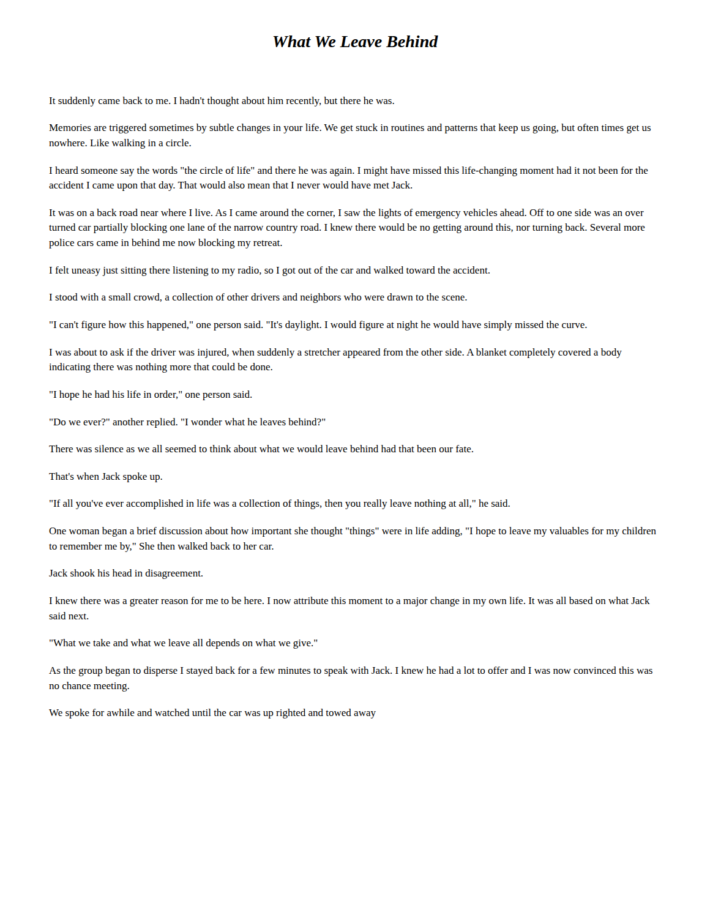What We Leave Behind
It suddenly came back to me. I hadn't thought about him recently, but there he was.
Memories are triggered sometimes by subtle changes in your life. We get stuck in routines and patterns that keep us going, but often times get us nowhere. Like walking in a circle.
I heard someone say the words "the circle of life" and there he was again. I might have missed this life-changing moment had it not been for the accident I came upon that day. That would also mean that I never would have met Jack.
It was on a back road near where I live. As I came around the corner, I saw the lights of emergency vehicles ahead. Off to one side was an over turned car partially blocking one lane of the narrow country road. I knew there would be no getting around this, nor turning back. Several more police cars came in behind me now blocking my retreat.
I felt uneasy just sitting there listening to my radio, so I got out of the car and walked toward the accident.
I stood with a small crowd, a collection of other drivers and neighbors who were drawn to the scene.
"I can't figure how this happened," one person said. "It's daylight. I would figure at night he would have simply missed the curve.
I was about to ask if the driver was injured, when suddenly a stretcher appeared from the other side. A blanket completely covered a body indicating there was nothing more that could be done.
"I hope he had his life in order," one person said.
"Do we ever?" another replied. "I wonder what he leaves behind?"
There was silence as we all seemed to think about what we would leave behind had that been our fate.
That's when Jack spoke up.
"If all you've ever accomplished in life was a collection of things, then you really leave nothing at all," he said.
One woman began a brief discussion about how important she thought "things" were in life adding, "I hope to leave my valuables for my children to remember me by," She then walked back to her car.
Jack shook his head in disagreement.
I knew there was a greater reason for me to be here. I now attribute this moment to a major change in my own life. It was all based on what Jack said next.
"What we take and what we leave all depends on what we give."
As the group began to disperse I stayed back for a few minutes to speak with Jack. I knew he had a lot to offer and I was now convinced this was no chance meeting.
We spoke for awhile and watched until the car was up righted and towed away